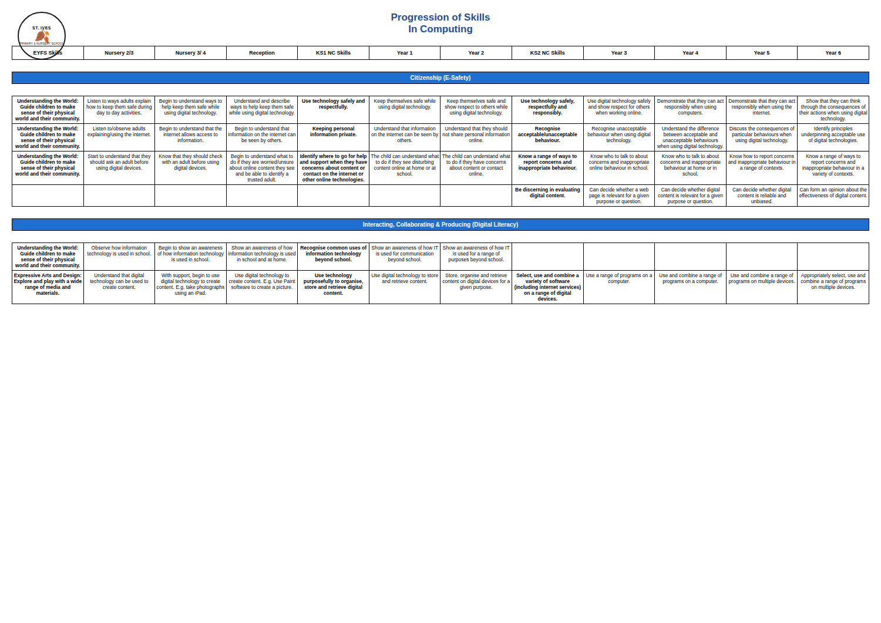ST. IVES
🍂
PRIMARY & NURSERY SCHOOL
Progression of Skills In Computing
| EYFS Skills | Nursery 2/3 | Nursery 3/ 4 | Reception | KS1 NC Skills | Year 1 | Year 2 | KS2 NC Skills | Year 3 | Year 4 | Year 5 | Year 6 |
| --- | --- | --- | --- | --- | --- | --- | --- | --- | --- | --- | --- |
| Citizenship (E-Safety) |
| Understanding the World: Guide children to make sense of their physical world and their community. | Listen to ways adults explain how to keep them safe during day to day activities. | Begin to understand ways to help keep them safe while using digital technology. | Understand and describe ways to help keep them safe while using digital technology. | Use technology safely and respectfully. | Keep themselves safe while using digital technology. | Keep themselves safe and show respect to others while using digital technology. | Use technology safely, respectfully and responsibly. | Use digital technology safely and show respect for others when working online. | Demonstrate that they can act responsibly when using computers. | Demonstrate that they can act responsibly when using the internet. | Show that they can think through the consequences of their actions when using digital technology. |
| Understanding the World: Guide children to make sense of their physical world and their community. | Listen to/observe adults explaining/using the internet. | Begin to understand that the internet allows access to information. | Begin to understand that information on the internet can be seen by others. | Keeping personal information private. | Understand that information on the internet can be seen by others. | Understand that they should not share personal information online. | Recognise acceptable/unacceptable behaviour. | Recognise unacceptable behaviour when using digital technology. | Understand the difference between acceptable and unacceptable behaviours when using digital technology. | Discuss the consequences of particular behaviours when using digital technology. | Identify principles underpinning acceptable use of digital technologies. |
| Understanding the World: Guide children to make sense of their physical world and their community. | Start to understand that they should ask an adult before using digital devices. | Know that they should check with an adult before using digital devices. | Begin to understand what to do if they are worried/unsure about online content they see and be able to identify a trusted adult. | Identify where to go for help and support when they have concerns about content or contact on the internet or other online technologies. | The child can understand what to do if they see disturbing content online at home or at school. | The child can understand what to do if they have concerns about content or contact online. | Know a range of ways to report concerns and inappropriate behaviour. | Know who to talk to about concerns and inappropriate online behaviour in school. | Know who to talk to about concerns and inappropriate behaviour at home or in school. | Know how to report concerns and inappropriate behaviour in a range of contexts. | Know a range of ways to report concerns and inappropriate behaviour in a variety of contexts. |
| | | | | | | | Be discerning in evaluating digital content. | Can decide whether a web page is relevant for a given purpose or question. | Can decide whether digital content is relevant for a given purpose or question. | Can decide whether digital content is reliable and unbiased. | Can form an opinion about the effectiveness of digital content. |
| Interacting, Collaborating & Producing (Digital Literacy) |
| Understanding the World: Guide children to make sense of their physical world and their community. | Observe how information technology is used in school. | Begin to show an awareness of how information technology is used in school. | Show an awareness of how information technology is used in school and at home. | Recognise common uses of information technology beyond school. | Show an awareness of how IT is used for communication beyond school. | Show an awareness of how IT is used for a range of purposes beyond school. | | | | | |
| Expressive Arts and Design: Explore and play with a wide range of media and materials. | Understand that digital technology can be used to create content. | With support, begin to use digital technology to create content. E.g. take photographs using an iPad. | Use digital technology to create content. E.g. Use Paint software to create a picture. | Use technology purposefully to organise, store and retrieve digital content. | Use digital technology to store and retrieve content. | Store, organise and retrieve content on digital devices for a given purpose. | Select, use and combine a variety of software (including internet services) on a range of digital devices. | Use a range of programs on a computer. | Use and combine a range of programs on a computer. | Use and combine a range of programs on multiple devices. | Appropriately select, use and combine a range of programs on multiple devices. |